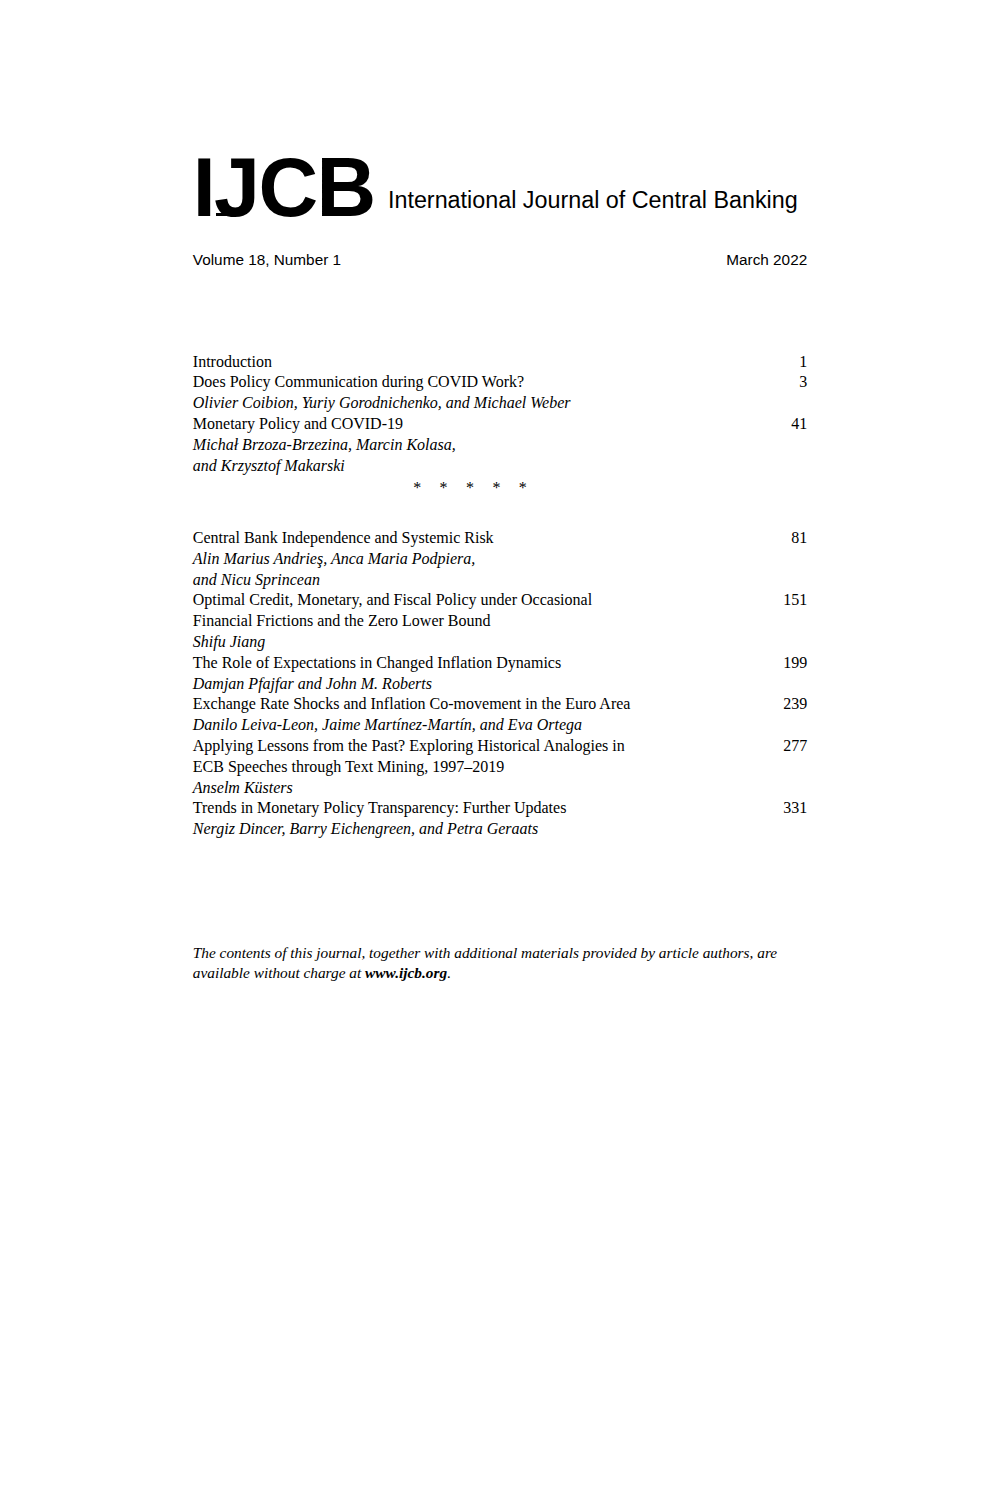IJCB
International Journal of Central Banking
Volume 18, Number 1 March 2022
| Introduction | 1 |
| Does Policy Communication during COVID Work? Olivier Coibion, Yuriy Gorodnichenko, and Michael Weber | 3 |
| Monetary Policy and COVID-19 Michał Brzoza-Brzezina, Marcin Kolasa, and Krzysztof Makarski | 41 |
| * * * * * | |
| Central Bank Independence and Systemic Risk Alin Marius Andrieş, Anca Maria Podpiera, and Nicu Sprincean | 81 |
| Optimal Credit, Monetary, and Fiscal Policy under Occasional Financial Frictions and the Zero Lower Bound Shifu Jiang | 151 |
| The Role of Expectations in Changed Inflation Dynamics Damjan Pfajfar and John M. Roberts | 199 |
| Exchange Rate Shocks and Inflation Co-movement in the Euro Area Danilo Leiva-Leon, Jaime Martínez-Martín, and Eva Ortega | 239 |
| Applying Lessons from the Past? Exploring Historical Analogies in ECB Speeches through Text Mining, 1997–2019 Anselm Küsters | 277 |
| Trends in Monetary Policy Transparency: Further Updates Nergiz Dincer, Barry Eichengreen, and Petra Geraats | 331 |
The contents of this journal, together with additional materials provided by article authors, are available without charge at www.ijcb.org.